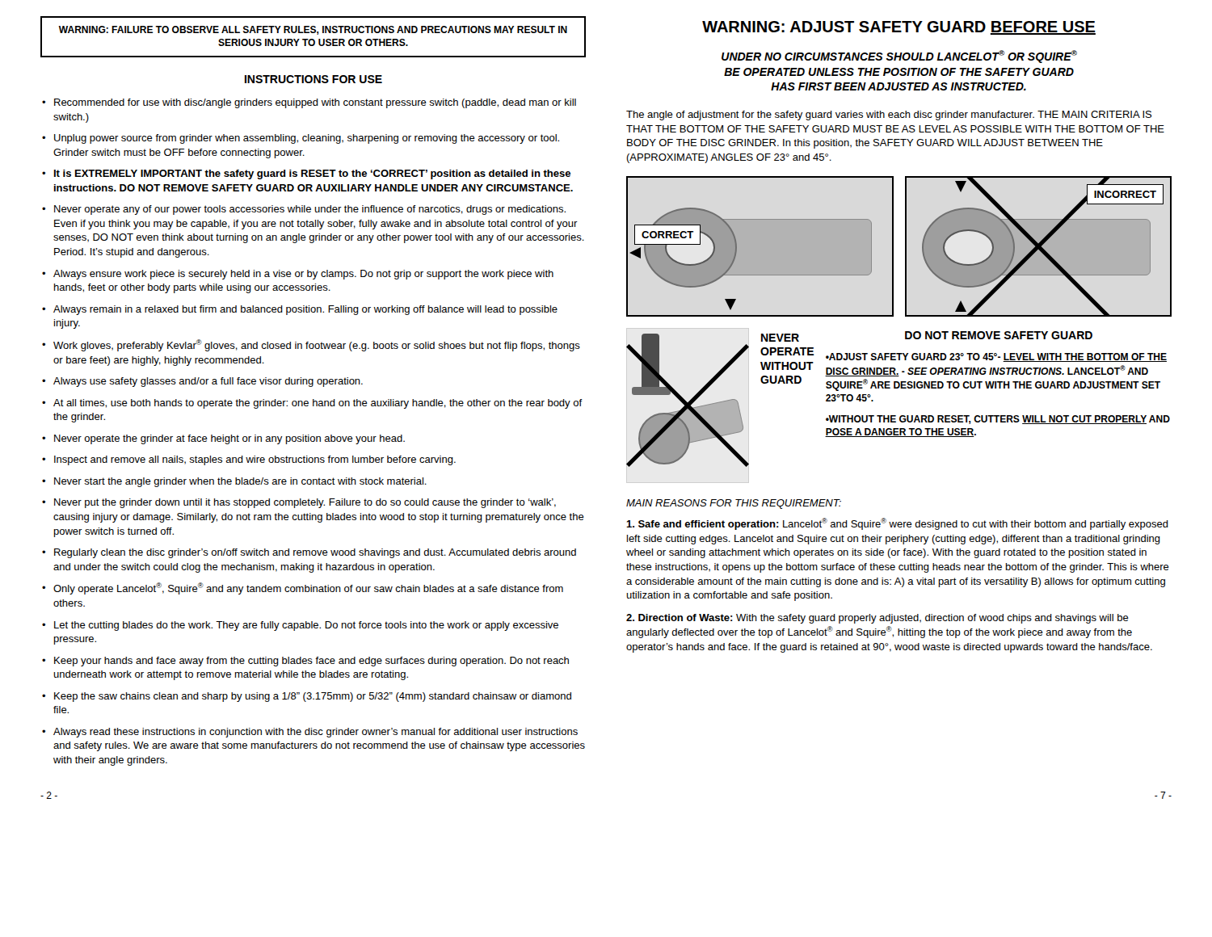WARNING: FAILURE TO OBSERVE ALL SAFETY RULES, INSTRUCTIONS AND PRECAUTIONS MAY RESULT IN SERIOUS INJURY TO USER OR OTHERS.
INSTRUCTIONS FOR USE
Recommended for use with disc/angle grinders equipped with constant pressure switch (paddle, dead man or kill switch.)
Unplug power source from grinder when assembling, cleaning, sharpening or removing the accessory or tool. Grinder switch must be OFF before connecting power.
It is EXTREMELY IMPORTANT the safety guard is RESET to the ‘CORRECT’ position as detailed in these instructions. DO NOT REMOVE SAFETY GUARD OR AUXILIARY HANDLE UNDER ANY CIRCUMSTANCE.
Never operate any of our power tools accessories while under the influence of narcotics, drugs or medications. Even if you think you may be capable, if you are not totally sober, fully awake and in absolute total control of your senses, DO NOT even think about turning on an angle grinder or any other power tool with any of our accessories. Period. It’s stupid and dangerous.
Always ensure work piece is securely held in a vise or by clamps. Do not grip or support the work piece with hands, feet or other body parts while using our accessories.
Always remain in a relaxed but firm and balanced position. Falling or working off balance will lead to possible injury.
Work gloves, preferably Kevlar® gloves, and closed in footwear (e.g. boots or solid shoes but not flip flops, thongs or bare feet) are highly, highly recommended.
Always use safety glasses and/or a full face visor during operation.
At all times, use both hands to operate the grinder: one hand on the auxiliary handle, the other on the rear body of the grinder.
Never operate the grinder at face height or in any position above your head.
Inspect and remove all nails, staples and wire obstructions from lumber before carving.
Never start the angle grinder when the blade/s are in contact with stock material.
Never put the grinder down until it has stopped completely. Failure to do so could cause the grinder to ‘walk’, causing injury or damage. Similarly, do not ram the cutting blades into wood to stop it turning prematurely once the power switch is turned off.
Regularly clean the disc grinder’s on/off switch and remove wood shavings and dust. Accumulated debris around and under the switch could clog the mechanism, making it hazardous in operation.
Only operate Lancelot®, Squire® and any tandem combination of our saw chain blades at a safe distance from others.
Let the cutting blades do the work. They are fully capable. Do not force tools into the work or apply excessive pressure.
Keep your hands and face away from the cutting blades face and edge surfaces during operation. Do not reach underneath work or attempt to remove material while the blades are rotating.
Keep the saw chains clean and sharp by using a 1/8” (3.175mm) or 5/32” (4mm) standard chainsaw or diamond file.
Always read these instructions in conjunction with the disc grinder owner’s manual for additional user instructions and safety rules. We are aware that some manufacturers do not recommend the use of chainsaw type accessories with their angle grinders.
WARNING: ADJUST SAFETY GUARD BEFORE USE
UNDER NO CIRCUMSTANCES SHOULD LANCELOT® OR SQUIRE®
BE OPERATED UNLESS THE POSITION OF THE SAFETY GUARD
HAS FIRST BEEN ADJUSTED AS INSTRUCTED.
The angle of adjustment for the safety guard varies with each disc grinder manufacturer. THE MAIN CRITERIA IS THAT THE BOTTOM OF THE SAFETY GUARD MUST BE AS LEVEL AS POSSIBLE WITH THE BOTTOM OF THE BODY OF THE DISC GRINDER. In this position, the SAFETY GUARD WILL ADJUST BETWEEN THE (APPROXIMATE) ANGLES OF 23° and 45°.
CORRECT
INCORRECT
NEVER
OPERATE
WITHOUT
GUARD
DO NOT REMOVE SAFETY GUARD
ADJUST SAFETY GUARD 23° TO 45°- LEVEL WITH THE BOTTOM OF THE DISC GRINDER. - SEE OPERATING INSTRUCTIONS. LANCELOT® AND SQUIRE® ARE DESIGNED TO CUT WITH THE GUARD ADJUSTMENT SET 23°TO 45°.
WITHOUT THE GUARD RESET, CUTTERS WILL NOT CUT PROPERLY AND POSE A DANGER TO THE USER.
MAIN REASONS FOR THIS REQUIREMENT:
1. Safe and efficient operation: Lancelot® and Squire® were designed to cut with their bottom and partially exposed left side cutting edges. Lancelot and Squire cut on their periphery (cutting edge), different than a traditional grinding wheel or sanding attachment which operates on its side (or face). With the guard rotated to the position stated in these instructions, it opens up the bottom surface of these cutting heads near the bottom of the grinder. This is where a considerable amount of the main cutting is done and is: A) a vital part of its versatility B) allows for optimum cutting utilization in a comfortable and safe position.
2. Direction of Waste: With the safety guard properly adjusted, direction of wood chips and shavings will be angularly deflected over the top of Lancelot® and Squire®, hitting the top of the work piece and away from the operator’s hands and face. If the guard is retained at 90°, wood waste is directed upwards toward the hands/face.
- 2 - - 7 -